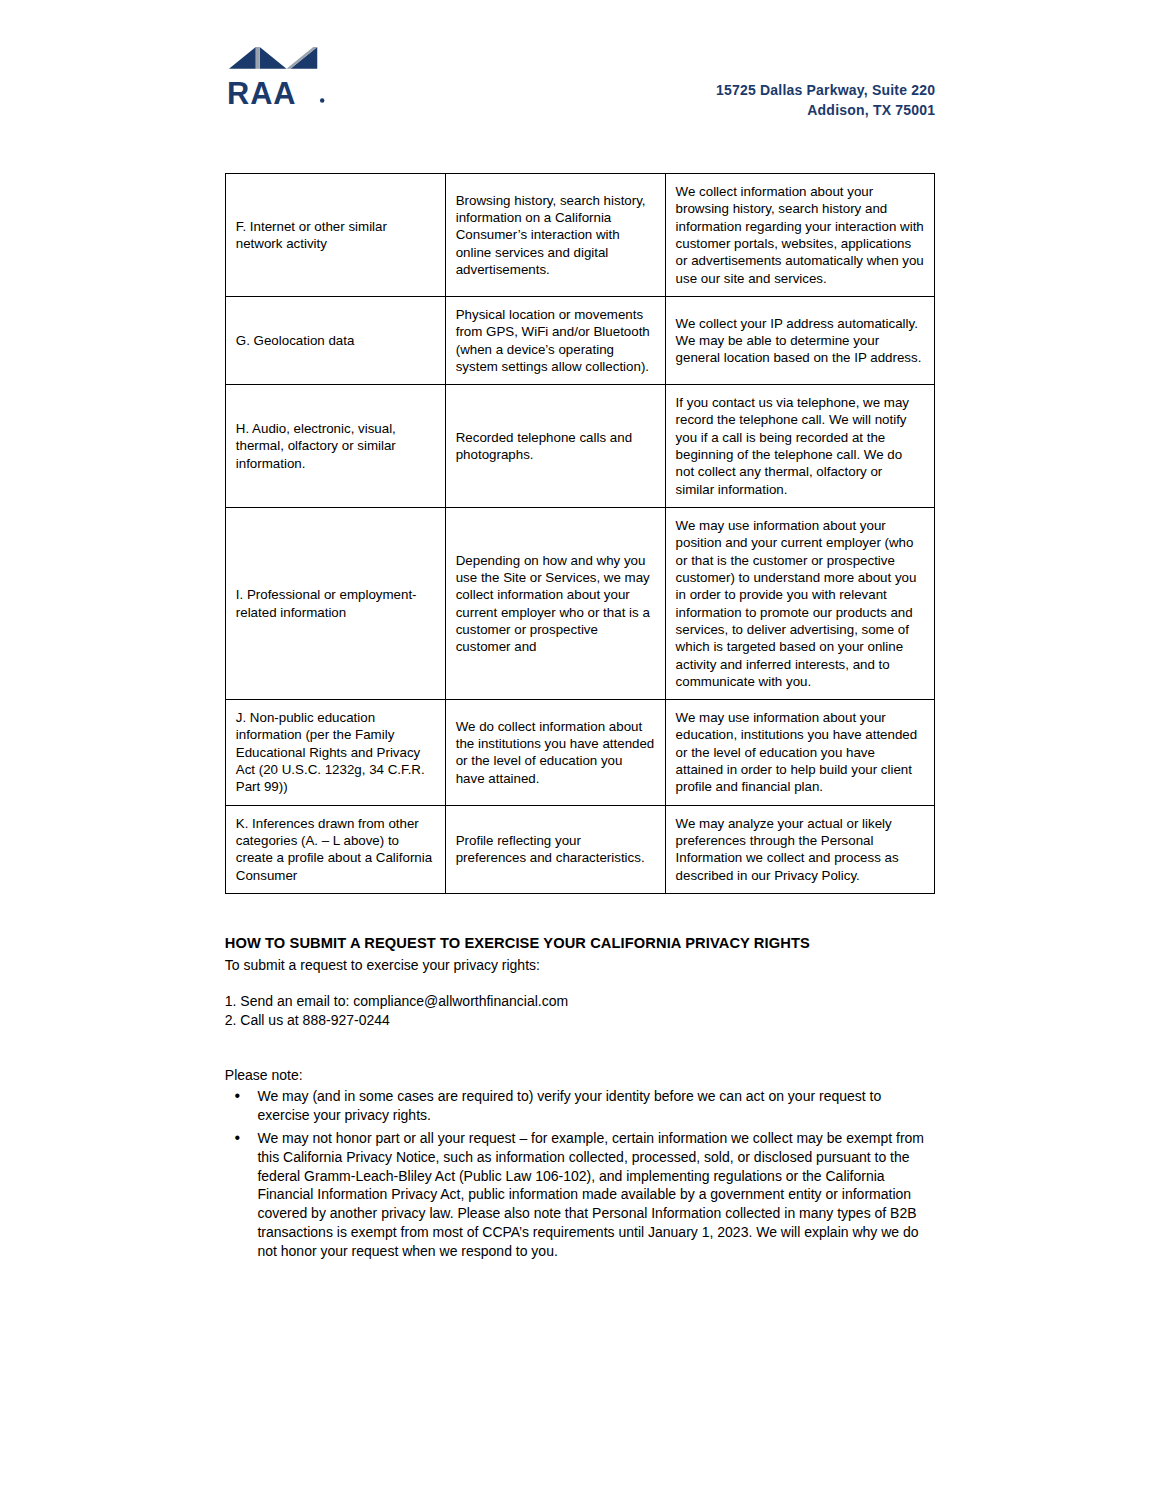RAA
15725 Dallas Parkway, Suite 220
Addison, TX 75001
| F. Internet or other similar network activity | Browsing history, search history, information on a California Consumer’s interaction with online services and digital advertisements. | We collect information about your browsing history, search history and information regarding your interaction with customer portals, websites, applications or advertisements automatically when you use our site and services. |
| G. Geolocation data | Physical location or movements from GPS, WiFi and/or Bluetooth (when a device’s operating system settings allow collection). | We collect your IP address automatically. We may be able to determine your general location based on the IP address. |
| H. Audio, electronic, visual, thermal, olfactory or similar information. | Recorded telephone calls and photographs. | If you contact us via telephone, we may record the telephone call. We will notify you if a call is being recorded at the beginning of the telephone call. We do not collect any thermal, olfactory or similar information. |
| I. Professional or employment-related information | Depending on how and why you use the Site or Services, we may collect information about your current employer who or that is a customer or prospective customer and | We may use information about your position and your current employer (who or that is the customer or prospective customer) to understand more about you in order to provide you with relevant information to promote our products and services, to deliver advertising, some of which is targeted based on your online activity and inferred interests, and to communicate with you. |
| J. Non-public education information (per the Family Educational Rights and Privacy Act (20 U.S.C. 1232g, 34 C.F.R. Part 99)) | We do collect information about the institutions you have attended or the level of education you have attained. | We may use information about your education, institutions you have attended or the level of education you have attained in order to help build your client profile and financial plan. |
| K. Inferences drawn from other categories (A. – L above) to create a profile about a California Consumer | Profile reflecting your preferences and characteristics. | We may analyze your actual or likely preferences through the Personal Information we collect and process as described in our Privacy Policy. |
HOW TO SUBMIT A REQUEST TO EXERCISE YOUR CALIFORNIA PRIVACY RIGHTS
To submit a request to exercise your privacy rights:
1. Send an email to: compliance@allworthfinancial.com
2. Call us at 888-927-0244
Please note:
We may (and in some cases are required to) verify your identity before we can act on your request to exercise your privacy rights.
We may not honor part or all your request – for example, certain information we collect may be exempt from this California Privacy Notice, such as information collected, processed, sold, or disclosed pursuant to the federal Gramm-Leach-Bliley Act (Public Law 106-102), and implementing regulations or the California Financial Information Privacy Act, public information made available by a government entity or information covered by another privacy law. Please also note that Personal Information collected in many types of B2B transactions is exempt from most of CCPA’s requirements until January 1, 2023. We will explain why we do not honor your request when we respond to you.